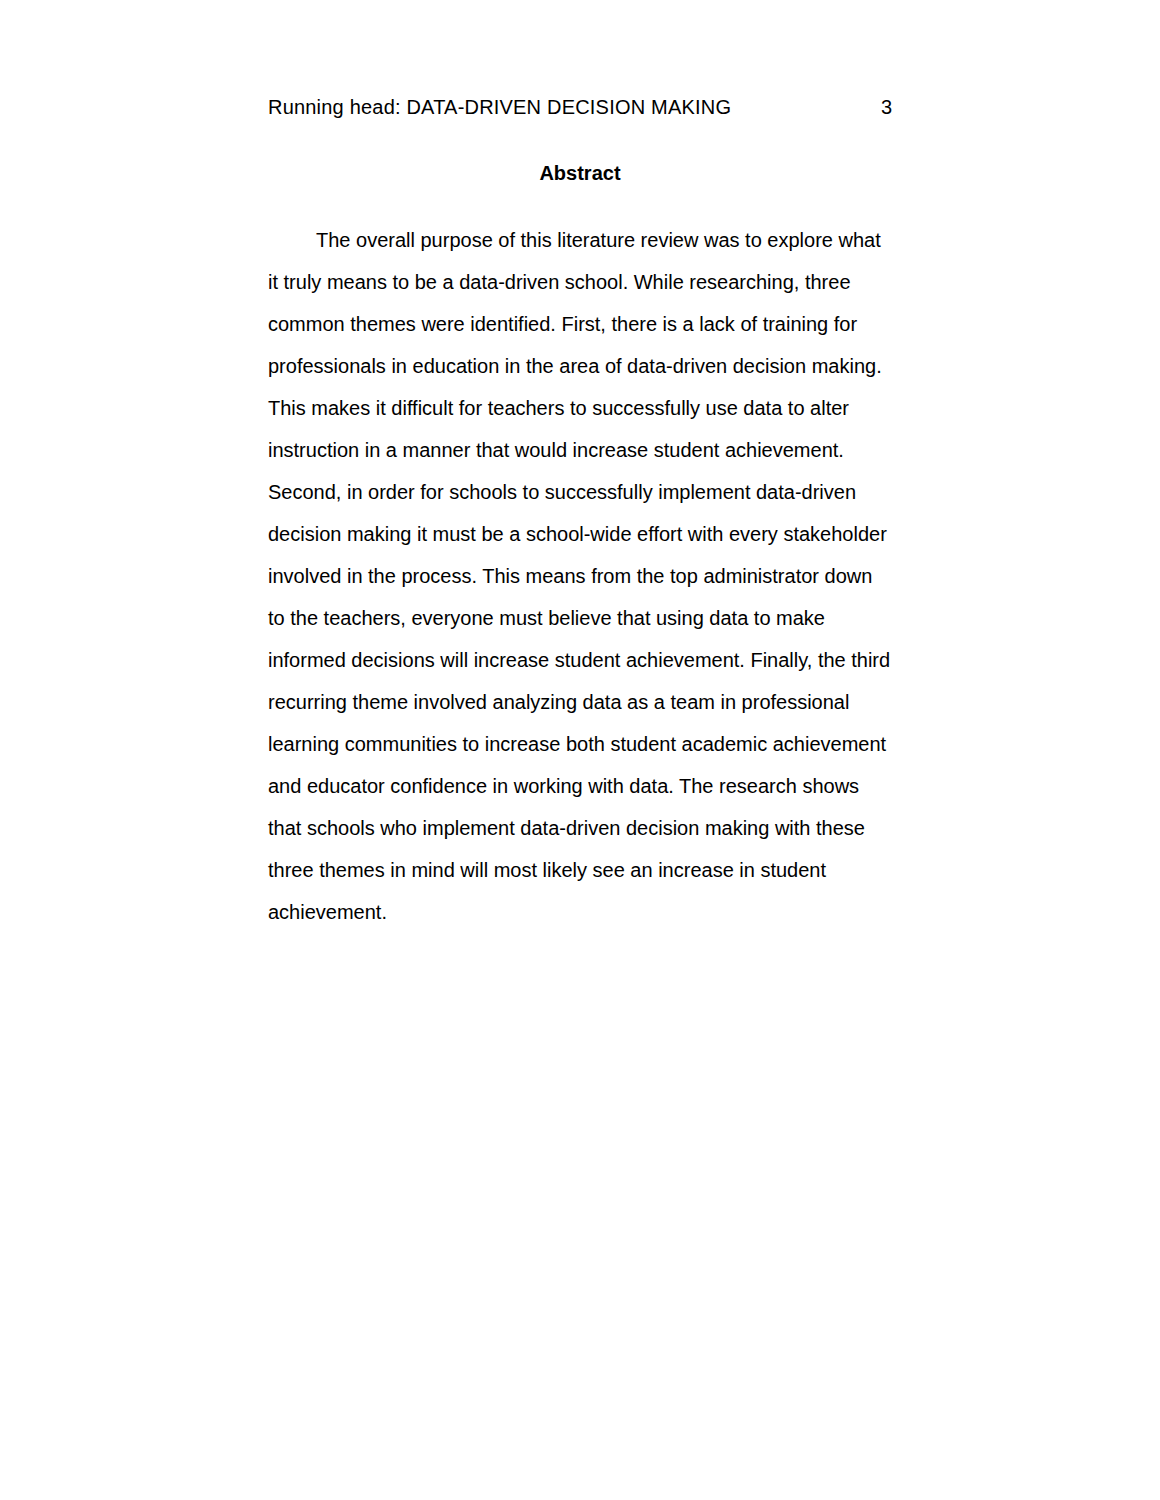Running head: DATA-DRIVEN DECISION MAKING 3
Abstract
The overall purpose of this literature review was to explore what it truly means to be a data-driven school. While researching, three common themes were identified. First, there is a lack of training for professionals in education in the area of data-driven decision making. This makes it difficult for teachers to successfully use data to alter instruction in a manner that would increase student achievement. Second, in order for schools to successfully implement data-driven decision making it must be a school-wide effort with every stakeholder involved in the process. This means from the top administrator down to the teachers, everyone must believe that using data to make informed decisions will increase student achievement. Finally, the third recurring theme involved analyzing data as a team in professional learning communities to increase both student academic achievement and educator confidence in working with data. The research shows that schools who implement data-driven decision making with these three themes in mind will most likely see an increase in student achievement.